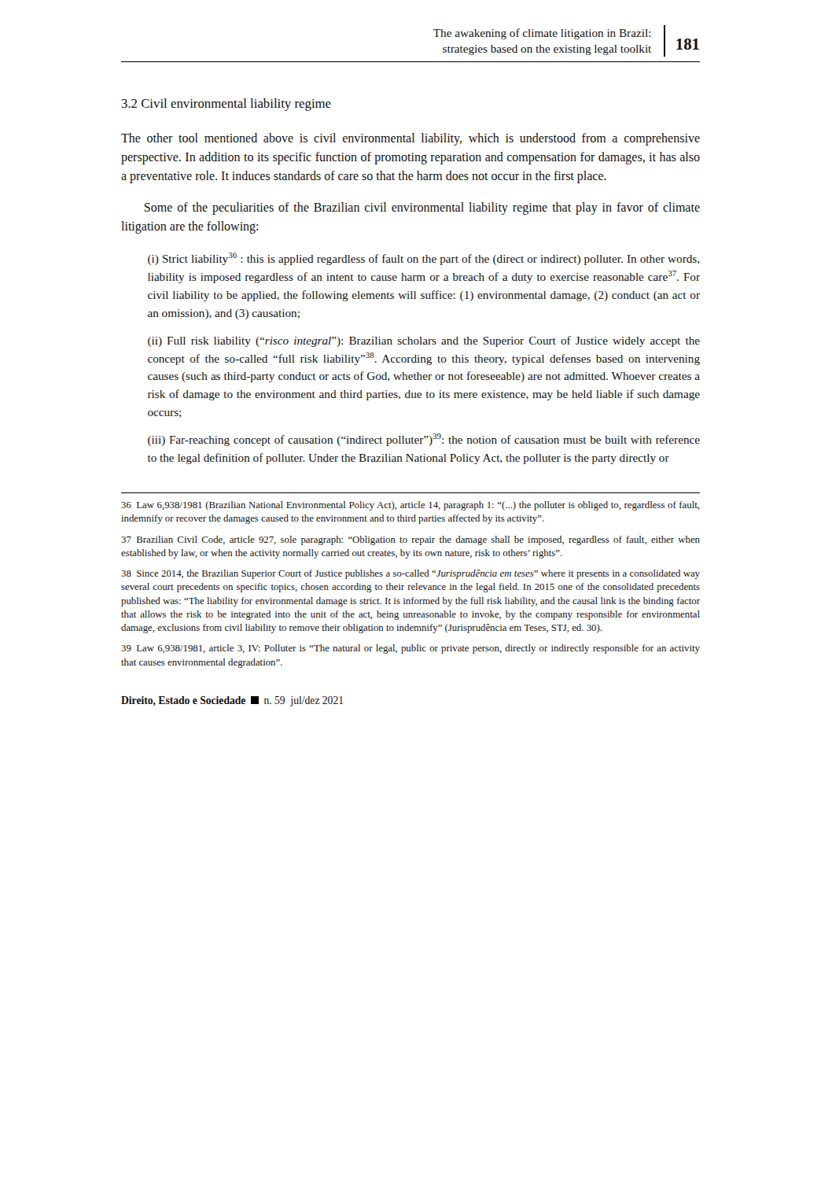The awakening of climate litigation in Brazil:
strategies based on the existing legal toolkit
181
3.2 Civil environmental liability regime
The other tool mentioned above is civil environmental liability, which is understood from a comprehensive perspective. In addition to its specific function of promoting reparation and compensation for damages, it has also a preventative role. It induces standards of care so that the harm does not occur in the first place.
Some of the peculiarities of the Brazilian civil environmental liability regime that play in favor of climate litigation are the following:
(i) Strict liability36 : this is applied regardless of fault on the part of the (direct or indirect) polluter. In other words, liability is imposed regardless of an intent to cause harm or a breach of a duty to exercise reasonable care37. For civil liability to be applied, the following elements will suffice: (1) environmental damage, (2) conduct (an act or an omission), and (3) causation;
(ii) Full risk liability (“risco integral”): Brazilian scholars and the Superior Court of Justice widely accept the concept of the so-called “full risk liability”38. According to this theory, typical defenses based on intervening causes (such as third-party conduct or acts of God, whether or not foreseeable) are not admitted. Whoever creates a risk of damage to the environment and third parties, due to its mere existence, may be held liable if such damage occurs;
(iii) Far-reaching concept of causation (“indirect polluter”)39: the notion of causation must be built with reference to the legal definition of polluter. Under the Brazilian National Policy Act, the polluter is the party directly or
36 Law 6,938/1981 (Brazilian National Environmental Policy Act), article 14, paragraph 1: “(...) the polluter is obliged to, regardless of fault, indemnify or recover the damages caused to the environment and to third parties affected by its activity”.
37 Brazilian Civil Code, article 927, sole paragraph: “Obligation to repair the damage shall be imposed, regardless of fault, either when established by law, or when the activity normally carried out creates, by its own nature, risk to others’ rights”.
38 Since 2014, the Brazilian Superior Court of Justice publishes a so-called “Jurisprudência em teses” where it presents in a consolidated way several court precedents on specific topics, chosen according to their relevance in the legal field. In 2015 one of the consolidated precedents published was: “The liability for environmental damage is strict. It is informed by the full risk liability, and the causal link is the binding factor that allows the risk to be integrated into the unit of the act, being unreasonable to invoke, by the company responsible for environmental damage, exclusions from civil liability to remove their obligation to indemnify” (Jurisprudência em Teses, STJ, ed. 30).
39 Law 6,938/1981, article 3, IV: Polluter is “The natural or legal, public or private person, directly or indirectly responsible for an activity that causes environmental degradation”.
Direito, Estado e Sociedade n. 59 jul/dez 2021